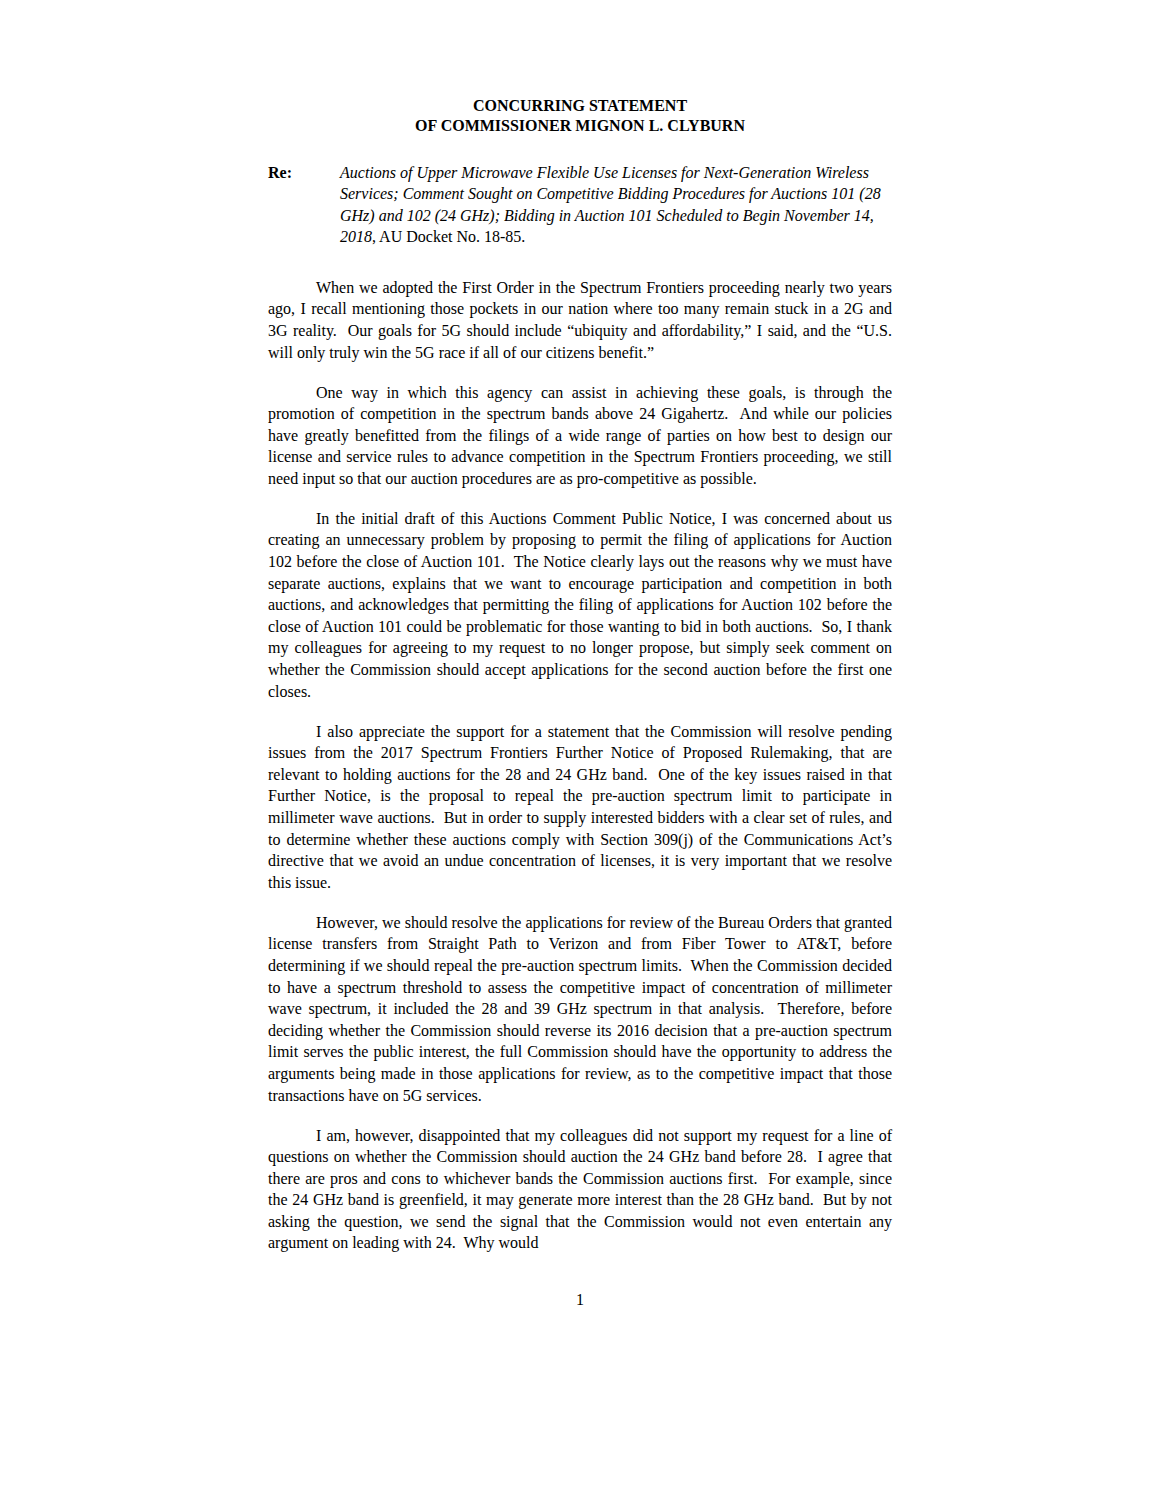Concurring Statement
of Commissioner Mignon L. Clyburn
Re:
Auctions of Upper Microwave Flexible Use Licenses for Next-Generation Wireless Services; Comment Sought on Competitive Bidding Procedures for Auctions 101 (28 GHz) and 102 (24 GHz); Bidding in Auction 101 Scheduled to Begin November 14, 2018, AU Docket No. 18-85.
When we adopted the First Order in the Spectrum Frontiers proceeding nearly two years ago, I recall mentioning those pockets in our nation where too many remain stuck in a 2G and 3G reality. Our goals for 5G should include “ubiquity and affordability,” I said, and the “U.S. will only truly win the 5G race if all of our citizens benefit.”
One way in which this agency can assist in achieving these goals, is through the promotion of competition in the spectrum bands above 24 Gigahertz. And while our policies have greatly benefitted from the filings of a wide range of parties on how best to design our license and service rules to advance competition in the Spectrum Frontiers proceeding, we still need input so that our auction procedures are as pro-competitive as possible.
In the initial draft of this Auctions Comment Public Notice, I was concerned about us creating an unnecessary problem by proposing to permit the filing of applications for Auction 102 before the close of Auction 101. The Notice clearly lays out the reasons why we must have separate auctions, explains that we want to encourage participation and competition in both auctions, and acknowledges that permitting the filing of applications for Auction 102 before the close of Auction 101 could be problematic for those wanting to bid in both auctions. So, I thank my colleagues for agreeing to my request to no longer propose, but simply seek comment on whether the Commission should accept applications for the second auction before the first one closes.
I also appreciate the support for a statement that the Commission will resolve pending issues from the 2017 Spectrum Frontiers Further Notice of Proposed Rulemaking, that are relevant to holding auctions for the 28 and 24 GHz band. One of the key issues raised in that Further Notice, is the proposal to repeal the pre-auction spectrum limit to participate in millimeter wave auctions. But in order to supply interested bidders with a clear set of rules, and to determine whether these auctions comply with Section 309(j) of the Communications Act’s directive that we avoid an undue concentration of licenses, it is very important that we resolve this issue.
However, we should resolve the applications for review of the Bureau Orders that granted license transfers from Straight Path to Verizon and from Fiber Tower to AT&T, before determining if we should repeal the pre-auction spectrum limits. When the Commission decided to have a spectrum threshold to assess the competitive impact of concentration of millimeter wave spectrum, it included the 28 and 39 GHz spectrum in that analysis. Therefore, before deciding whether the Commission should reverse its 2016 decision that a pre-auction spectrum limit serves the public interest, the full Commission should have the opportunity to address the arguments being made in those applications for review, as to the competitive impact that those transactions have on 5G services.
I am, however, disappointed that my colleagues did not support my request for a line of questions on whether the Commission should auction the 24 GHz band before 28. I agree that there are pros and cons to whichever bands the Commission auctions first. For example, since the 24 GHz band is greenfield, it may generate more interest than the 28 GHz band. But by not asking the question, we send the signal that the Commission would not even entertain any argument on leading with 24. Why would
1